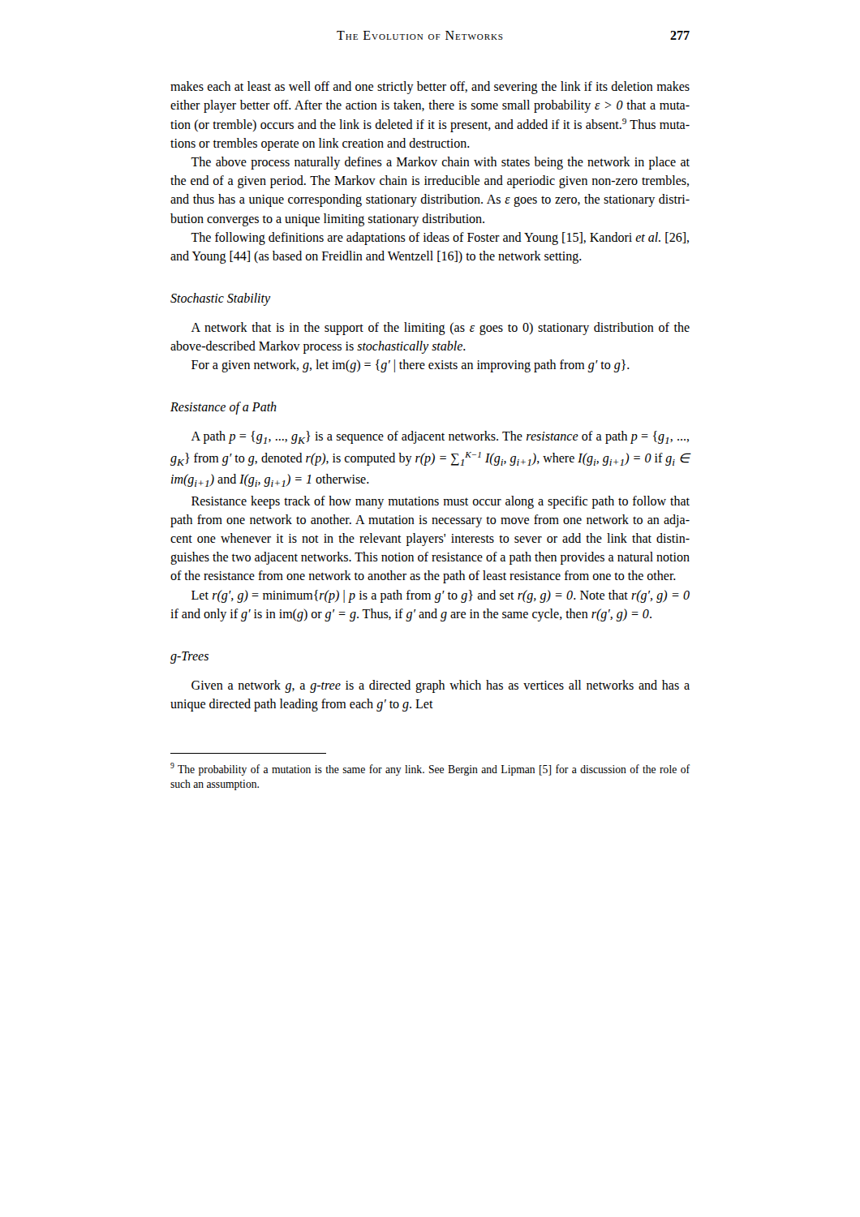The Evolution of Networks 277
makes each at least as well off and one strictly better off, and severing the link if its deletion makes either player better off. After the action is taken, there is some small probability ε > 0 that a mutation (or tremble) occurs and the link is deleted if it is present, and added if it is absent.9 Thus mutations or trembles operate on link creation and destruction.
The above process naturally defines a Markov chain with states being the network in place at the end of a given period. The Markov chain is irreducible and aperiodic given non-zero trembles, and thus has a unique corresponding stationary distribution. As ε goes to zero, the stationary distribution converges to a unique limiting stationary distribution.
The following definitions are adaptations of ideas of Foster and Young [15], Kandori et al. [26], and Young [44] (as based on Freidlin and Wentzell [16]) to the network setting.
Stochastic Stability
A network that is in the support of the limiting (as ε goes to 0) stationary distribution of the above-described Markov process is stochastically stable.
For a given network, g, let im(g) = {g′ | there exists an improving path from g′ to g}.
Resistance of a Path
A path p = {g1, ..., gK} is a sequence of adjacent networks. The resistance of a path p = {g1, ..., gK} from g′ to g, denoted r(p), is computed by r(p) = ∑1K−1 I(gi, gi+1), where I(gi, gi+1) = 0 if gi ∈ im(gi+1) and I(gi, gi+1) = 1 otherwise.
Resistance keeps track of how many mutations must occur along a specific path to follow that path from one network to another. A mutation is necessary to move from one network to an adjacent one whenever it is not in the relevant players' interests to sever or add the link that distinguishes the two adjacent networks. This notion of resistance of a path then provides a natural notion of the resistance from one network to another as the path of least resistance from one to the other.
Let r(g′, g) = minimum{r(p) | p is a path from g′ to g} and set r(g, g) = 0. Note that r(g′, g) = 0 if and only if g′ is in im(g) or g′ = g. Thus, if g′ and g are in the same cycle, then r(g′, g) = 0.
g-Trees
Given a network g, a g-tree is a directed graph which has as vertices all networks and has a unique directed path leading from each g′ to g. Let
9 The probability of a mutation is the same for any link. See Bergin and Lipman [5] for a discussion of the role of such an assumption.